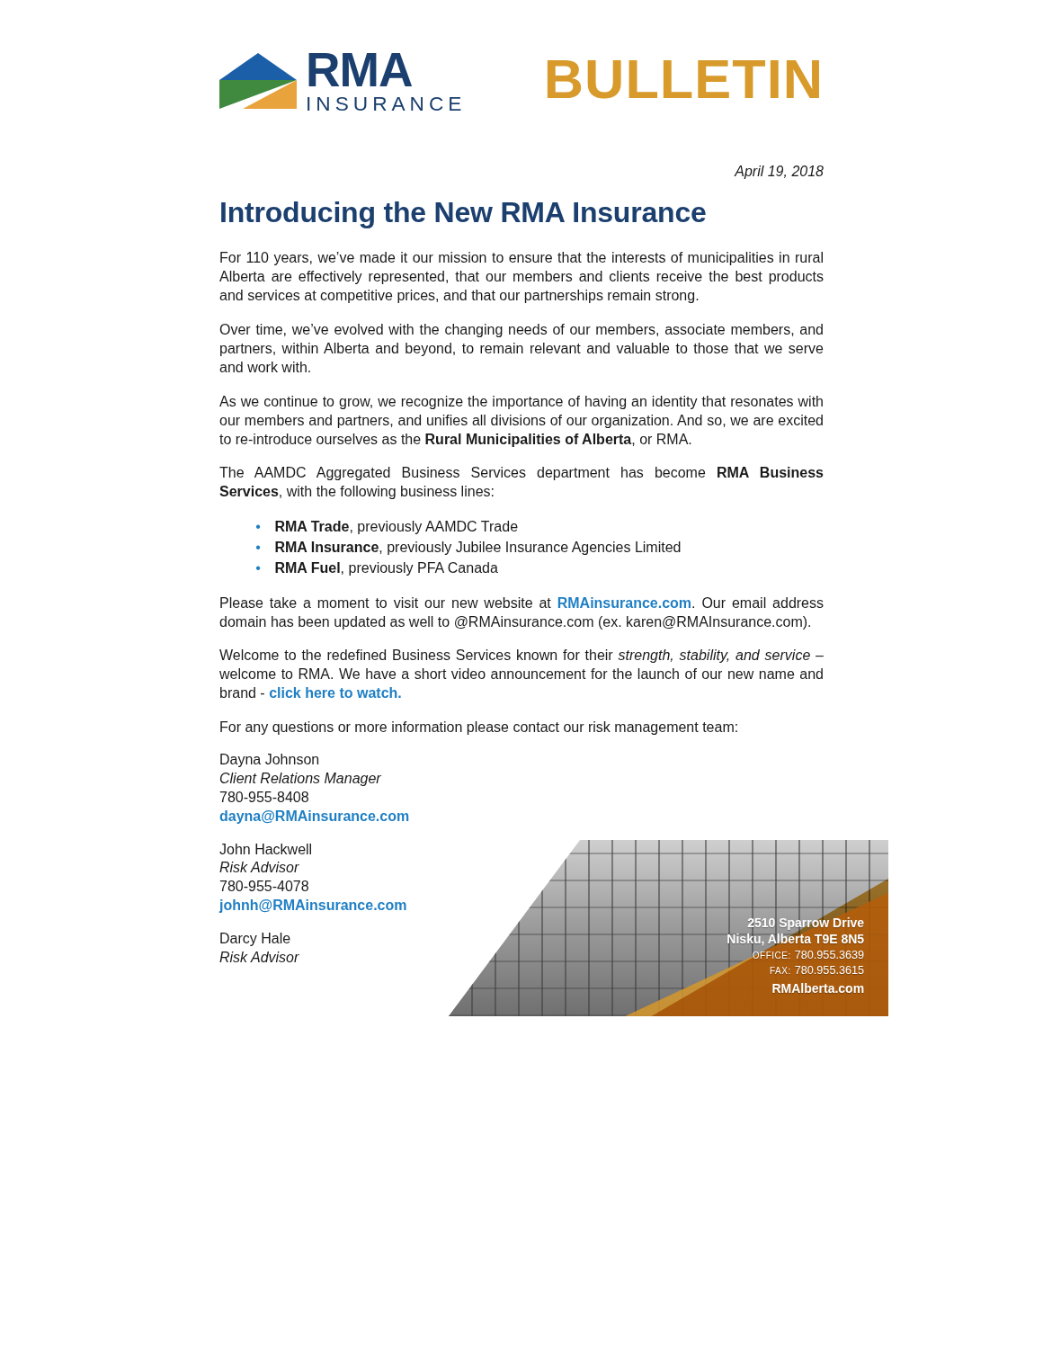RMA
INSURANCE
BULLETIN
April 19, 2018
Introducing the New RMA Insurance
For 110 years, we’ve made it our mission to ensure that the interests of municipalities in rural Alberta are effectively represented, that our members and clients receive the best products and services at competitive prices, and that our partnerships remain strong.
Over time, we’ve evolved with the changing needs of our members, associate members, and partners, within Alberta and beyond, to remain relevant and valuable to those that we serve and work with.
As we continue to grow, we recognize the importance of having an identity that resonates with our members and partners, and unifies all divisions of our organization. And so, we are excited to re-introduce ourselves as the Rural Municipalities of Alberta, or RMA.
The AAMDC Aggregated Business Services department has become RMA Business Services, with the following business lines:
RMA Trade, previously AAMDC Trade
RMA Insurance, previously Jubilee Insurance Agencies Limited
RMA Fuel, previously PFA Canada
Please take a moment to visit our new website at RMAinsurance.com. Our email address domain has been updated as well to @RMAinsurance.com (ex. karen@RMAInsurance.com).
Welcome to the redefined Business Services known for their strength, stability, and service – welcome to RMA. We have a short video announcement for the launch of our new name and brand - click here to watch.
For any questions or more information please contact our risk management team:
Dayna Johnson Client Relations Manager 780-955-8408 dayna@RMAinsurance.com
John Hackwell Risk Advisor 780-955-4078 johnh@RMAinsurance.com
Darcy Hale Risk Advisor
2510 Sparrow Drive
Nisku, Alberta T9E 8N5
OFFICE: 780.955.3639
FAX: 780.955.3615
RMAlberta.com